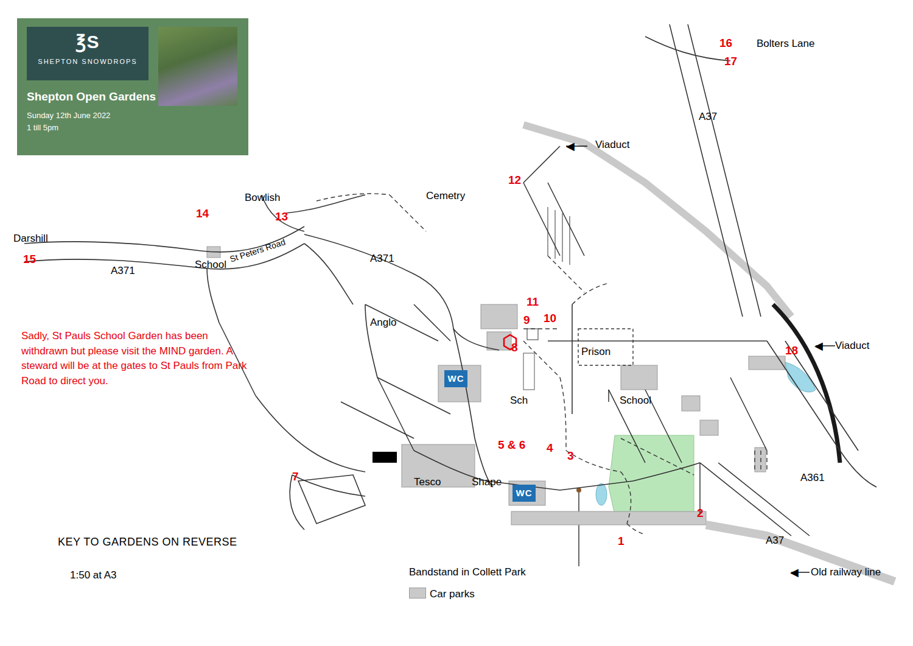℥S
SHEPTON SNOWDROPS
Shepton Open Gardens
Sunday 12th June 2022
1 till 5pm
Bolters Lane
A37
Viaduct
Cemetry
Bowlish
Darshill
A371
School
A371
Anglo
Prison
Sch
School
Viaduct
A361
A37
Old railway line
Shape
Tesco
St Peters Road
◀
◀
◀
16
17
12
14
13
15
11
9
10
8
18
5 & 6
4
3
2
1
7
WC
WC
Sadly, St Pauls School Garden has been withdrawn but please visit the MIND garden. A steward will be at the gates to St Pauls from Park Road to direct you.
KEY TO GARDENS ON REVERSE
1:50 at A3
Bandstand in Collett Park
Car parks